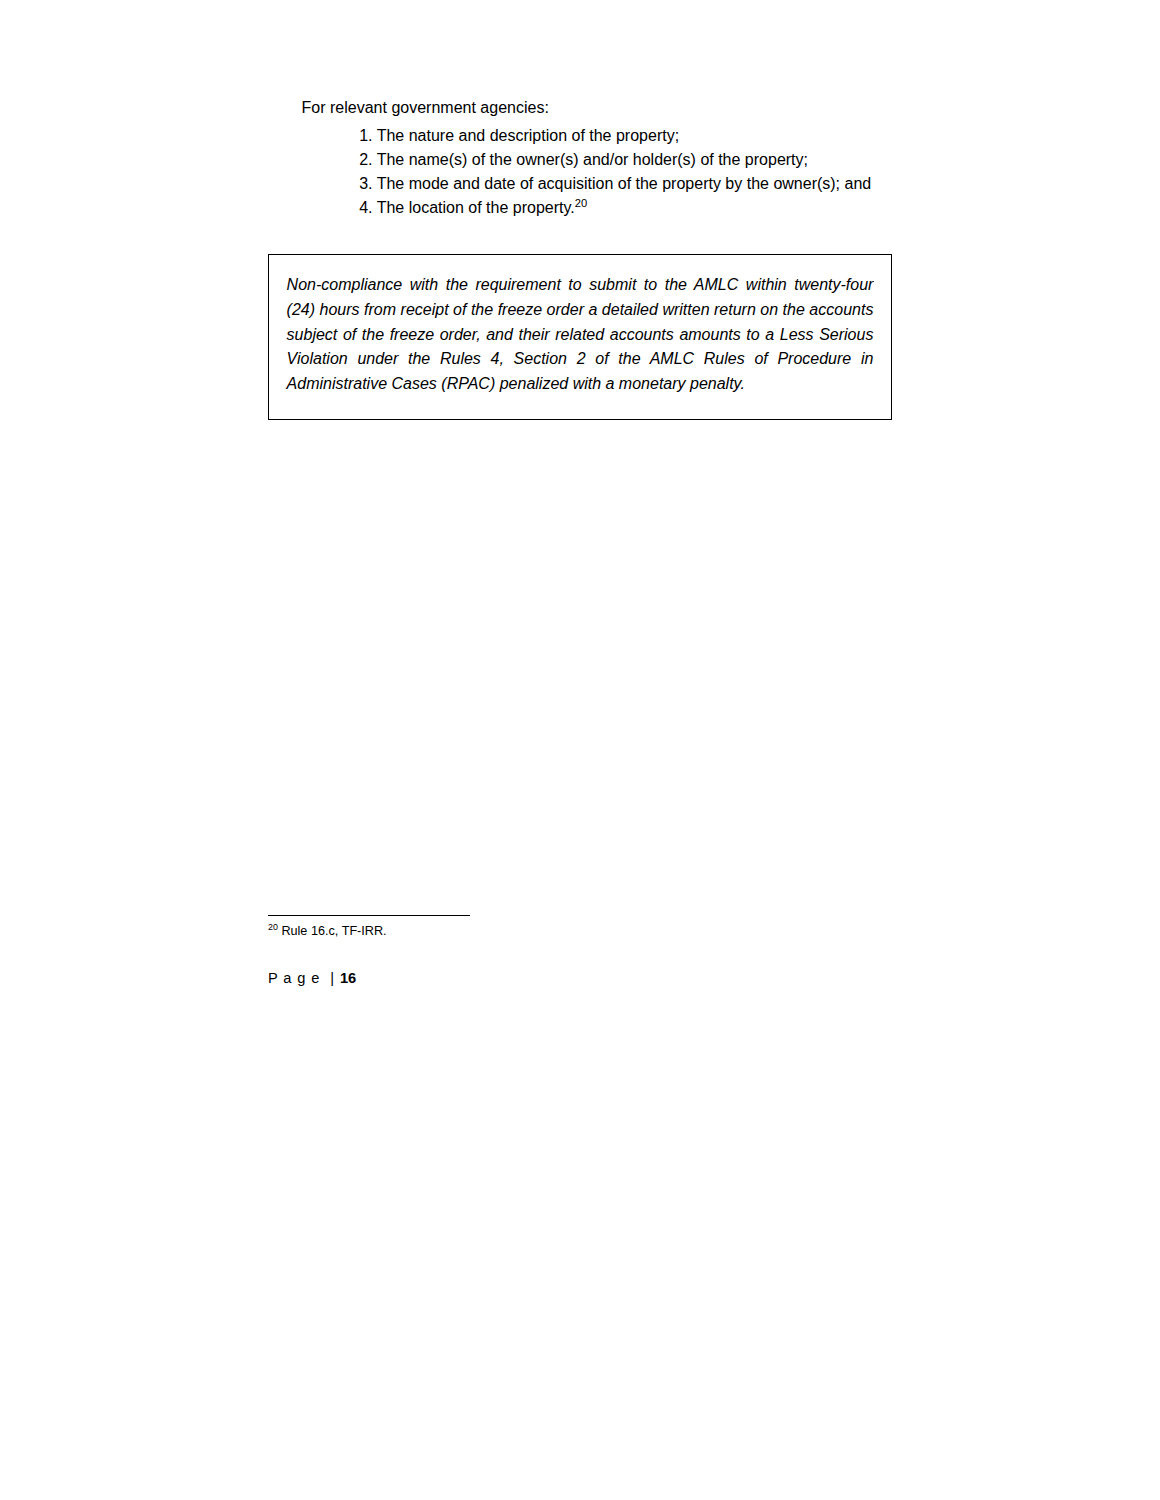For relevant government agencies:
1. The nature and description of the property;
2. The name(s) of the owner(s) and/or holder(s) of the property;
3. The mode and date of acquisition of the property by the owner(s); and
4. The location of the property.20
Non-compliance with the requirement to submit to the AMLC within twenty-four (24) hours from receipt of the freeze order a detailed written return on the accounts subject of the freeze order, and their related accounts amounts to a Less Serious Violation under the Rules 4, Section 2 of the AMLC Rules of Procedure in Administrative Cases (RPAC) penalized with a monetary penalty.
20 Rule 16.c, TF-IRR.
P a g e | 16